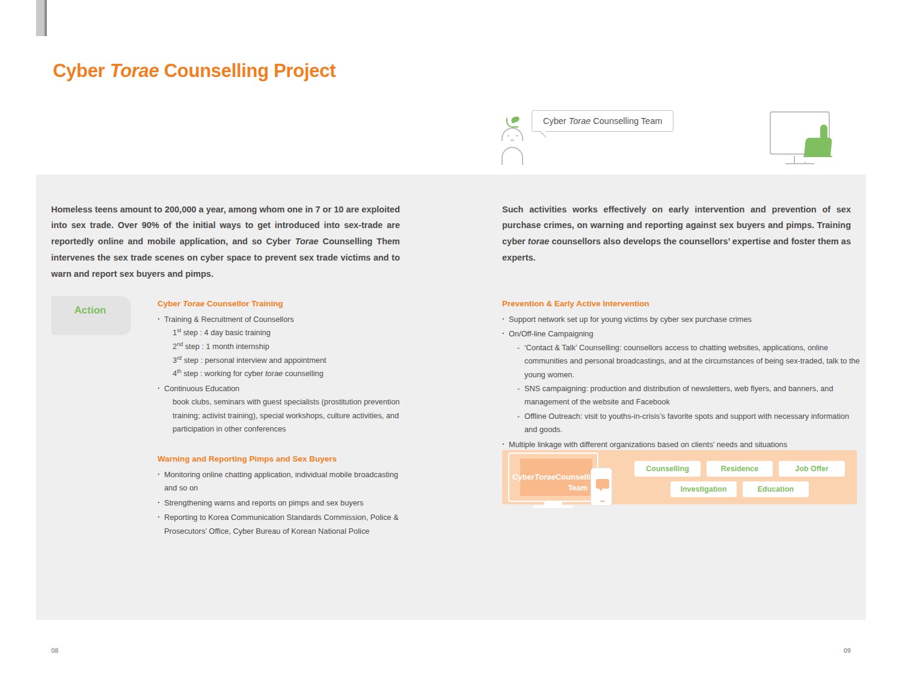Cyber Torae Counselling Project
Cyber Torae Counselling Team
Homeless teens amount to 200,000 a year, among whom one in 7 or 10 are exploited into sex trade. Over 90% of the initial ways to get introduced into sex-trade are reportedly online and mobile application, and so Cyber Torae Counselling Them intervenes the sex trade scenes on cyber space to prevent sex trade victims and to warn and report sex buyers and pimps.
Such activities works effectively on early intervention and prevention of sex purchase crimes, on warning and reporting against sex buyers and pimps. Training cyber torae counsellors also develops the counsellors’ expertise and foster them as experts.
Action
Cyber Torae Counsellor Training
Training & Recruitment of Counsellors
1st step : 4 day basic training
2nd step : 1 month internship
3rd step : personal interview and appointment
4th step : working for cyber torae counselling
Continuous Education
book clubs, seminars with guest specialists (prostitution prevention training; activist training), special workshops, culture activities, and participation in other conferences
Warning and Reporting Pimps and Sex Buyers
Monitoring online chatting application, individual mobile broadcasting and so on
Strengthening warns and reports on pimps and sex buyers
Reporting to Korea Communication Standards Commission, Police & Prosecutors’ Office, Cyber Bureau of Korean National Police
Prevention & Early Active Intervention
Support network set up for young victims by cyber sex purchase crimes
On/Off-line Campaigning
‘Contact & Talk’ Counselling: counsellors access to chatting websites, applications, online communities and personal broadcastings, and at the circumstances of being sex-traded, talk to the young women.
SNS campaigning: production and distribution of newsletters, web flyers, and banners, and management of the website and Facebook
Offline Outreach: visit to youths-in-crisis’s favorite spots and support with necessary information and goods.
Multiple linkage with different organizations based on clients’ needs and situations
Cyber Torae
Counselling
Team
Counselling
Residence
Job Offer
Investigation
Education
08
09